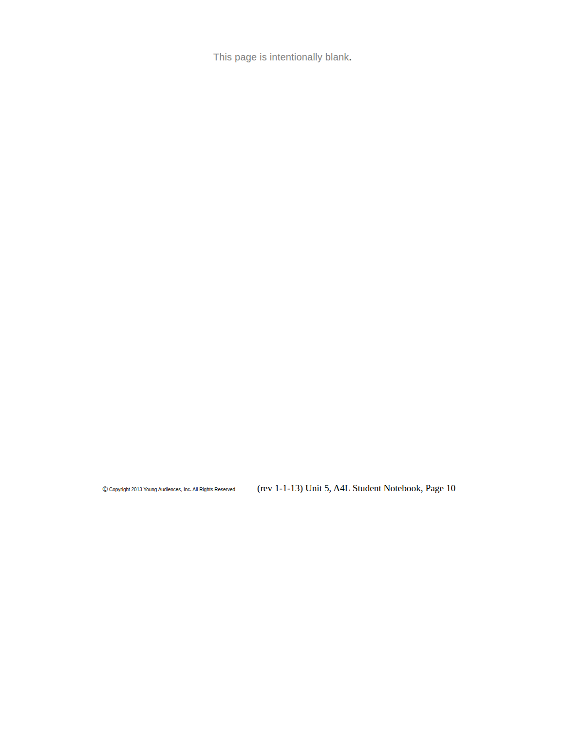This page is intentionally blank.
© Copyright 2013 Young Audiences, Inc. All Rights Reserved
(rev 1-1-13) Unit 5, A4L Student Notebook, Page 10